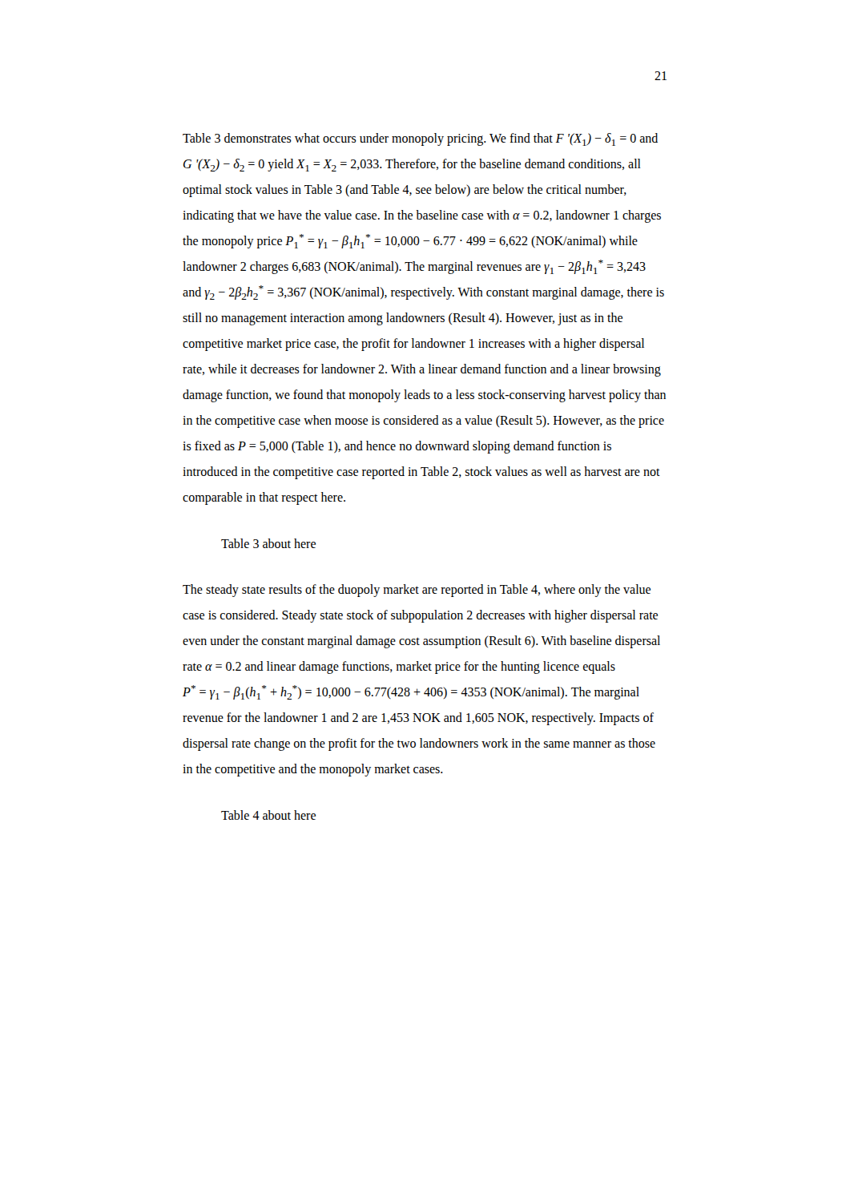21
Table 3 demonstrates what occurs under monopoly pricing. We find that F '(X1) − δ1 = 0 and G '(X2) − δ2 = 0 yield X1 = X2 = 2,033. Therefore, for the baseline demand conditions, all optimal stock values in Table 3 (and Table 4, see below) are below the critical number, indicating that we have the value case. In the baseline case with α = 0.2, landowner 1 charges the monopoly price P1* = γ1 − β1h1* = 10,000 − 6.77 · 499 = 6,622 (NOK/animal) while landowner 2 charges 6,683 (NOK/animal). The marginal revenues are γ1 − 2β1h1* = 3,243 and γ2 − 2β2h2* = 3,367 (NOK/animal), respectively. With constant marginal damage, there is still no management interaction among landowners (Result 4). However, just as in the competitive market price case, the profit for landowner 1 increases with a higher dispersal rate, while it decreases for landowner 2. With a linear demand function and a linear browsing damage function, we found that monopoly leads to a less stock-conserving harvest policy than in the competitive case when moose is considered as a value (Result 5). However, as the price is fixed as P = 5,000 (Table 1), and hence no downward sloping demand function is introduced in the competitive case reported in Table 2, stock values as well as harvest are not comparable in that respect here.
Table 3 about here
The steady state results of the duopoly market are reported in Table 4, where only the value case is considered. Steady state stock of subpopulation 2 decreases with higher dispersal rate even under the constant marginal damage cost assumption (Result 6). With baseline dispersal rate α = 0.2 and linear damage functions, market price for the hunting licence equals P* = γ1 − β1(h1* + h2*) = 10,000 − 6.77(428 + 406) = 4353 (NOK/animal). The marginal revenue for the landowner 1 and 2 are 1,453 NOK and 1,605 NOK, respectively. Impacts of dispersal rate change on the profit for the two landowners work in the same manner as those in the competitive and the monopoly market cases.
Table 4 about here